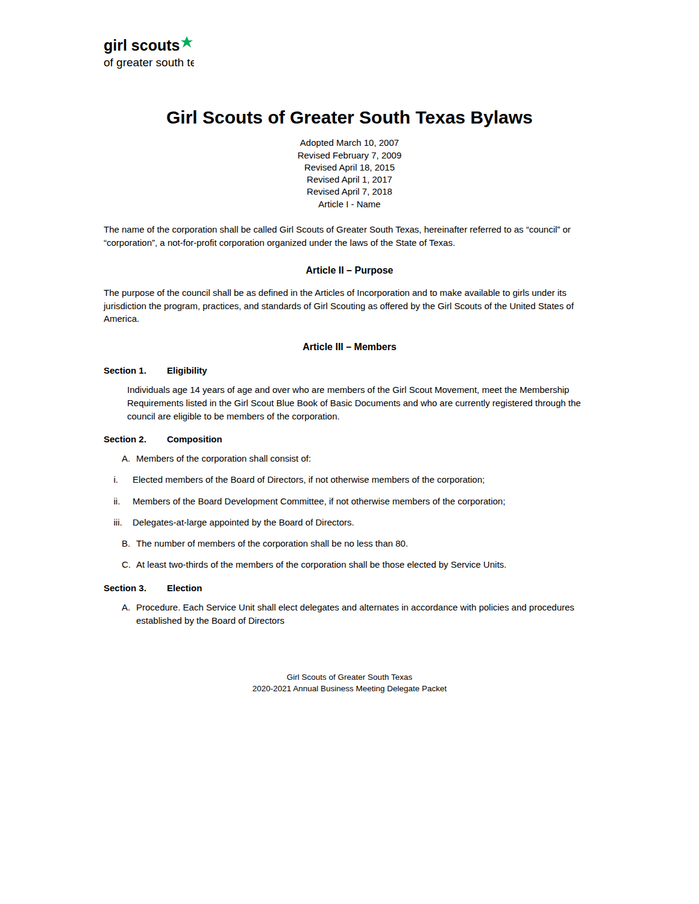girl scouts of greater south texas
Girl Scouts of Greater South Texas Bylaws
Adopted March 10, 2007
Revised February 7, 2009
Revised April 18, 2015
Revised April 1, 2017
Revised April 7, 2018
Article I - Name
The name of the corporation shall be called Girl Scouts of Greater South Texas, hereinafter referred to as “council” or “corporation”, a not-for-profit corporation organized under the laws of the State of Texas.
Article II – Purpose
The purpose of the council shall be as defined in the Articles of Incorporation and to make available to girls under its jurisdiction the program, practices, and standards of Girl Scouting as offered by the Girl Scouts of the United States of America.
Article III – Members
Section 1. Eligibility
Individuals age 14 years of age and over who are members of the Girl Scout Movement, meet the Membership Requirements listed in the Girl Scout Blue Book of Basic Documents and who are currently registered through the council are eligible to be members of the corporation.
Section 2. Composition
A. Members of the corporation shall consist of:
i. Elected members of the Board of Directors, if not otherwise members of the corporation;
ii. Members of the Board Development Committee, if not otherwise members of the corporation;
iii. Delegates-at-large appointed by the Board of Directors.
B. The number of members of the corporation shall be no less than 80.
C. At least two-thirds of the members of the corporation shall be those elected by Service Units.
Section 3. Election
A. Procedure. Each Service Unit shall elect delegates and alternates in accordance with policies and procedures established by the Board of Directors
Girl Scouts of Greater South Texas
2020-2021 Annual Business Meeting Delegate Packet